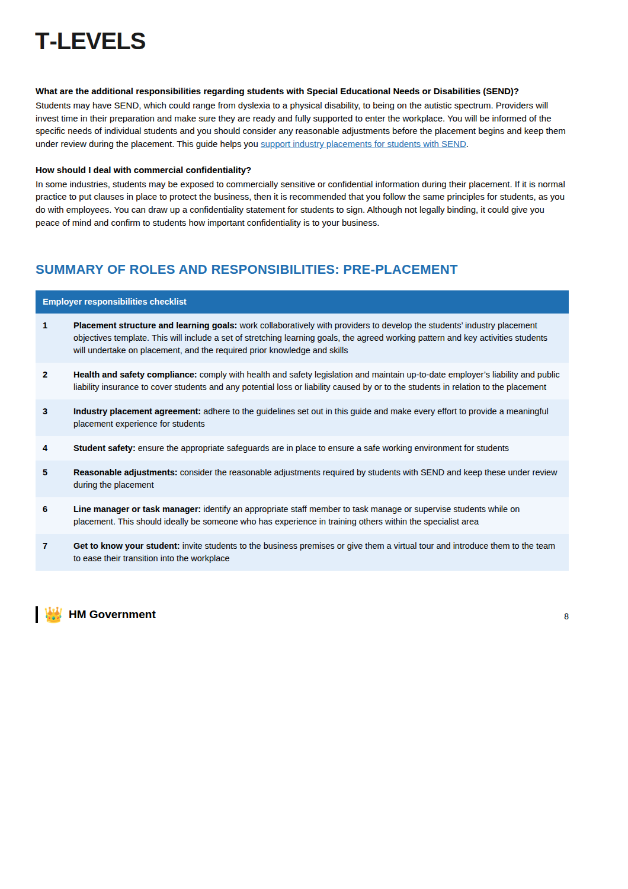T-LEVELS
What are the additional responsibilities regarding students with Special Educational Needs or Disabilities (SEND)?
Students may have SEND, which could range from dyslexia to a physical disability, to being on the autistic spectrum. Providers will invest time in their preparation and make sure they are ready and fully supported to enter the workplace. You will be informed of the specific needs of individual students and you should consider any reasonable adjustments before the placement begins and keep them under review during the placement. This guide helps you support industry placements for students with SEND.
How should I deal with commercial confidentiality?
In some industries, students may be exposed to commercially sensitive or confidential information during their placement. If it is normal practice to put clauses in place to protect the business, then it is recommended that you follow the same principles for students, as you do with employees. You can draw up a confidentiality statement for students to sign. Although not legally binding, it could give you peace of mind and confirm to students how important confidentiality is to your business.
Summary of roles and responsibilities: pre-placement
| Employer responsibilities checklist |
| --- |
| 1 | Placement structure and learning goals: work collaboratively with providers to develop the students’ industry placement objectives template. This will include a set of stretching learning goals, the agreed working pattern and key activities students will undertake on placement, and the required prior knowledge and skills |
| 2 | Health and safety compliance: comply with health and safety legislation and maintain up-to-date employer’s liability and public liability insurance to cover students and any potential loss or liability caused by or to the students in relation to the placement |
| 3 | Industry placement agreement: adhere to the guidelines set out in this guide and make every effort to provide a meaningful placement experience for students |
| 4 | Student safety: ensure the appropriate safeguards are in place to ensure a safe working environment for students |
| 5 | Reasonable adjustments: consider the reasonable adjustments required by students with SEND and keep these under review during the placement |
| 6 | Line manager or task manager: identify an appropriate staff member to task manage or supervise students while on placement. This should ideally be someone who has experience in training others within the specialist area |
| 7 | Get to know your student: invite students to the business premises or give them a virtual tour and introduce them to the team to ease their transition into the workplace |
👑 HM Government
8